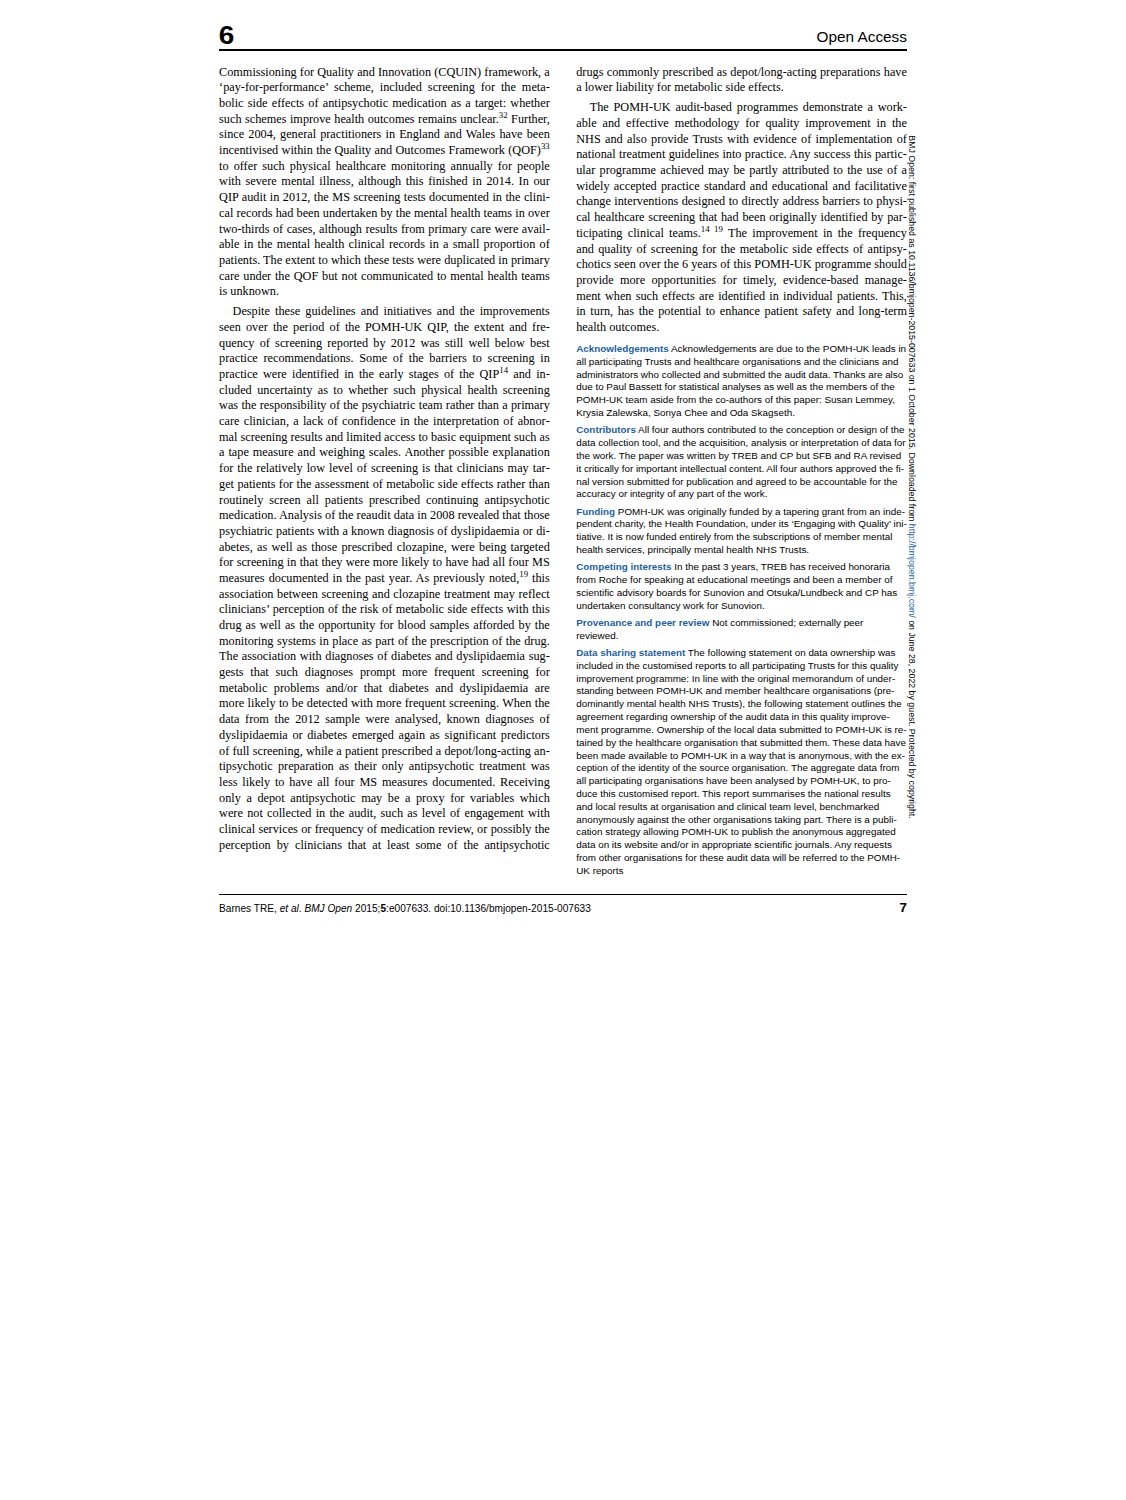BMJ Open: first published as 10.1136/bmjopen-2015-007633 on 1 October 2015. Downloaded from http://bmjopen.bmj.com/ on June 28, 2022 by guest. Protected by copyright.
6
Open Access
Commissioning for Quality and Innovation (CQUIN) framework, a ‘pay-for-performance’ scheme, included screening for the metabolic side effects of antipsychotic medication as a target: whether such schemes improve health outcomes remains unclear.32 Further, since 2004, general practitioners in England and Wales have been incentivised within the Quality and Outcomes Framework (QOF)33 to offer such physical healthcare monitoring annually for people with severe mental illness, although this finished in 2014. In our QIP audit in 2012, the MS screening tests documented in the clinical records had been undertaken by the mental health teams in over two-thirds of cases, although results from primary care were available in the mental health clinical records in a small proportion of patients. The extent to which these tests were duplicated in primary care under the QOF but not communicated to mental health teams is unknown.
Despite these guidelines and initiatives and the improvements seen over the period of the POMH-UK QIP, the extent and frequency of screening reported by 2012 was still well below best practice recommendations. Some of the barriers to screening in practice were identified in the early stages of the QIP14 and included uncertainty as to whether such physical health screening was the responsibility of the psychiatric team rather than a primary care clinician, a lack of confidence in the interpretation of abnormal screening results and limited access to basic equipment such as a tape measure and weighing scales. Another possible explanation for the relatively low level of screening is that clinicians may target patients for the assessment of metabolic side effects rather than routinely screen all patients prescribed continuing antipsychotic medication. Analysis of the reaudit data in 2008 revealed that those psychiatric patients with a known diagnosis of dyslipidaemia or diabetes, as well as those prescribed clozapine, were being targeted for screening in that they were more likely to have had all four MS measures documented in the past year. As previously noted,19 this association between screening and clozapine treatment may reflect clinicians’ perception of the risk of metabolic side effects with this drug as well as the opportunity for blood samples afforded by the monitoring systems in place as part of the prescription of the drug. The association with diagnoses of diabetes and dyslipidaemia suggests that such diagnoses prompt more frequent screening for metabolic problems and/or that diabetes and dyslipidaemia are more likely to be detected with more frequent screening. When the data from the 2012 sample were analysed, known diagnoses of dyslipidaemia or diabetes emerged again as significant predictors of full screening, while a patient prescribed a depot/long-acting antipsychotic preparation as their only antipsychotic treatment was less likely to have all four MS measures documented. Receiving only a depot antipsychotic may be a proxy for variables which were not collected in the audit, such as level of engagement with clinical services or frequency of medication review, or possibly the perception by clinicians that at least some of the antipsychotic drugs commonly prescribed as depot/long-acting preparations have a lower liability for metabolic side effects.
The POMH-UK audit-based programmes demonstrate a workable and effective methodology for quality improvement in the NHS and also provide Trusts with evidence of implementation of national treatment guidelines into practice. Any success this particular programme achieved may be partly attributed to the use of a widely accepted practice standard and educational and facilitative change interventions designed to directly address barriers to physical healthcare screening that had been originally identified by participating clinical teams.14 19 The improvement in the frequency and quality of screening for the metabolic side effects of antipsychotics seen over the 6 years of this POMH-UK programme should provide more opportunities for timely, evidence-based management when such effects are identified in individual patients. This, in turn, has the potential to enhance patient safety and long-term health outcomes.
Acknowledgements Acknowledgements are due to the POMH-UK leads in all participating Trusts and healthcare organisations and the clinicians and administrators who collected and submitted the audit data. Thanks are also due to Paul Bassett for statistical analyses as well as the members of the POMH-UK team aside from the co-authors of this paper: Susan Lemmey, Krysia Zalewska, Sonya Chee and Oda Skagseth.
Contributors All four authors contributed to the conception or design of the data collection tool, and the acquisition, analysis or interpretation of data for the work. The paper was written by TREB and CP but SFB and RA revised it critically for important intellectual content. All four authors approved the final version submitted for publication and agreed to be accountable for the accuracy or integrity of any part of the work.
Funding POMH-UK was originally funded by a tapering grant from an independent charity, the Health Foundation, under its ‘Engaging with Quality’ initiative. It is now funded entirely from the subscriptions of member mental health services, principally mental health NHS Trusts.
Competing interests In the past 3 years, TREB has received honoraria from Roche for speaking at educational meetings and been a member of scientific advisory boards for Sunovion and Otsuka/Lundbeck and CP has undertaken consultancy work for Sunovion.
Provenance and peer review Not commissioned; externally peer reviewed.
Data sharing statement The following statement on data ownership was included in the customised reports to all participating Trusts for this quality improvement programme: In line with the original memorandum of understanding between POMH-UK and member healthcare organisations (predominantly mental health NHS Trusts), the following statement outlines the agreement regarding ownership of the audit data in this quality improvement programme. Ownership of the local data submitted to POMH-UK is retained by the healthcare organisation that submitted them. These data have been made available to POMH-UK in a way that is anonymous, with the exception of the identity of the source organisation. The aggregate data from all participating organisations have been analysed by POMH-UK, to produce this customised report. This report summarises the national results and local results at organisation and clinical team level, benchmarked anonymously against the other organisations taking part. There is a publication strategy allowing POMH-UK to publish the anonymous aggregated data on its website and/or in appropriate scientific journals. Any requests from other organisations for these audit data will be referred to the POMH-UK reports
Barnes TRE, et al. BMJ Open 2015;5:e007633. doi:10.1136/bmjopen-2015-007633
7